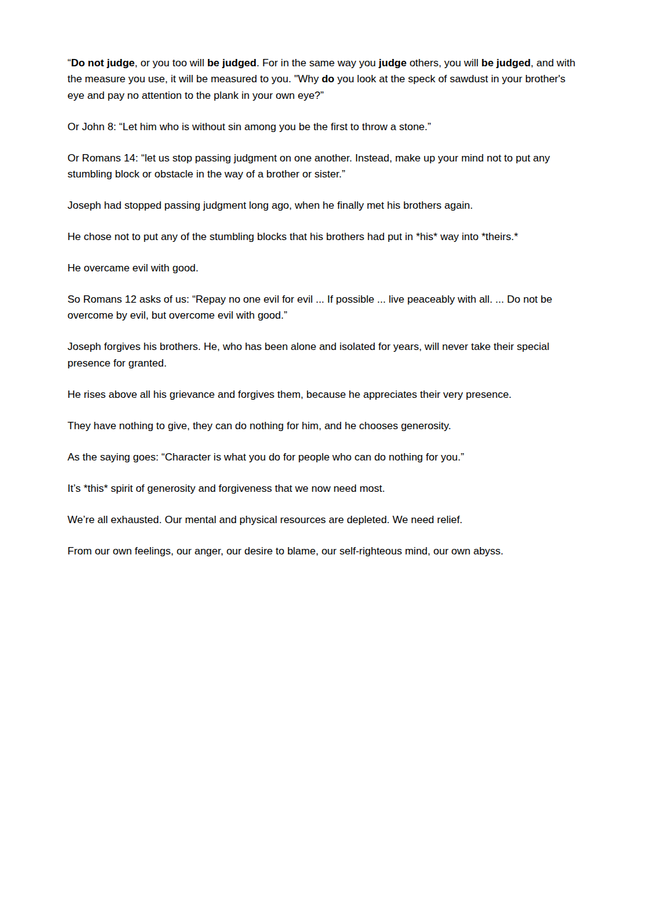“Do not judge, or you too will be judged. For in the same way you judge others, you will be judged, and with the measure you use, it will be measured to you. "Why do you look at the speck of sawdust in your brother's eye and pay no attention to the plank in your own eye?”
Or John 8: “Let him who is without sin among you be the first to throw a stone.”
Or Romans 14: “let us stop passing judgment on one another. Instead, make up your mind not to put any stumbling block or obstacle in the way of a brother or sister.”
Joseph had stopped passing judgment long ago, when he finally met his brothers again.
He chose not to put any of the stumbling blocks that his brothers had put in *his* way into *theirs.*
He overcame evil with good.
So Romans 12 asks of us: “Repay no one evil for evil ... If possible ... live peaceably with all. ... Do not be overcome by evil, but overcome evil with good.”
Joseph forgives his brothers. He, who has been alone and isolated for years, will never take their special presence for granted.
He rises above all his grievance and forgives them, because he appreciates their very presence.
They have nothing to give, they can do nothing for him, and he chooses generosity.
As the saying goes: “Character is what you do for people who can do nothing for you.”
It’s *this* spirit of generosity and forgiveness that we now need most.
We’re all exhausted. Our mental and physical resources are depleted. We need relief.
From our own feelings, our anger, our desire to blame, our self-righteous mind, our own abyss.